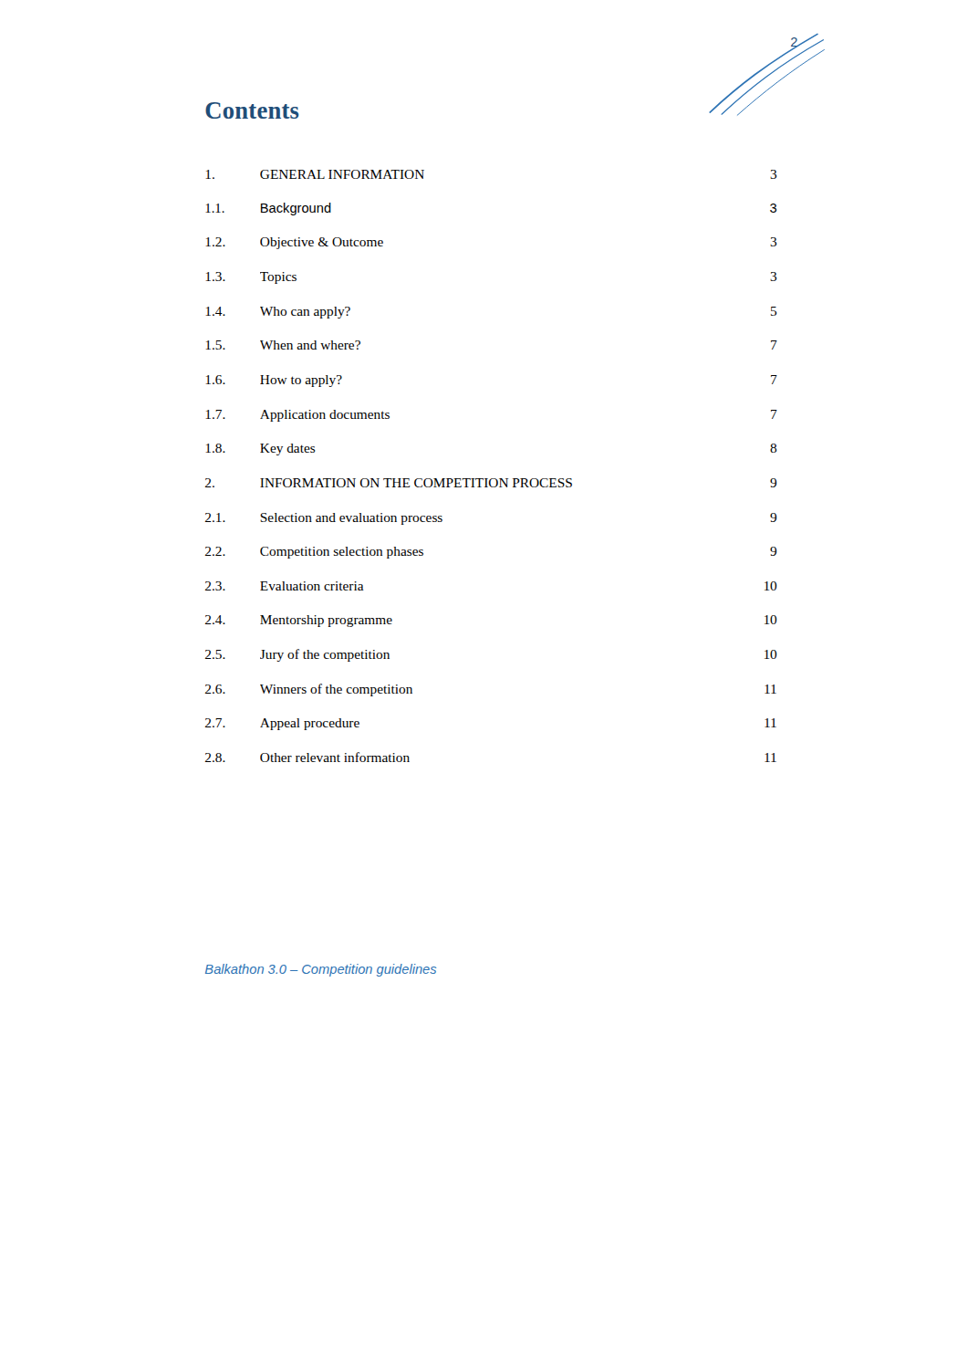2
Contents
| 1. | GENERAL INFORMATION | 3 |
| 1.1. | Background | 3 |
| 1.2. | Objective & Outcome | 3 |
| 1.3. | Topics | 3 |
| 1.4. | Who can apply? | 5 |
| 1.5. | When and where? | 7 |
| 1.6. | How to apply? | 7 |
| 1.7. | Application documents | 7 |
| 1.8. | Key dates | 8 |
| 2. | INFORMATION ON THE COMPETITION PROCESS | 9 |
| 2.1. | Selection and evaluation process | 9 |
| 2.2. | Competition selection phases | 9 |
| 2.3. | Evaluation criteria | 10 |
| 2.4. | Mentorship programme | 10 |
| 2.5. | Jury of the competition | 10 |
| 2.6. | Winners of the competition | 11 |
| 2.7. | Appeal procedure | 11 |
| 2.8. | Other relevant information | 11 |
Balkathon 3.0 – Competition guidelines